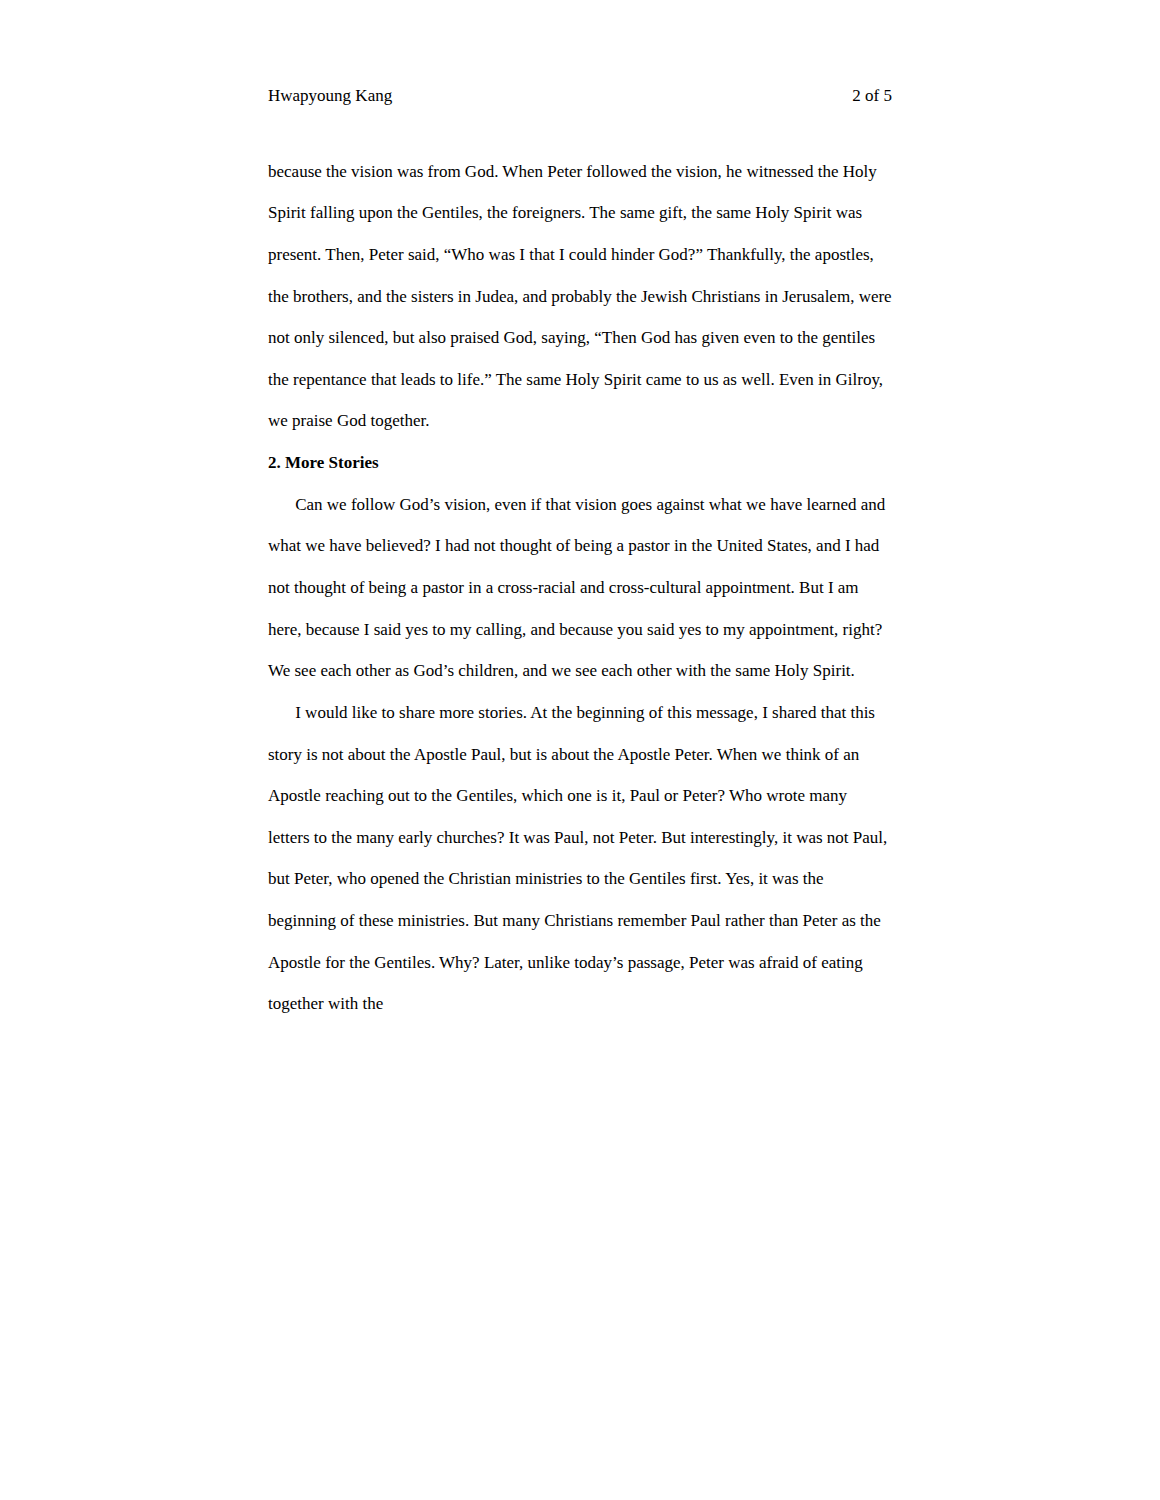Hwapyoung Kang
2 of 5
because the vision was from God. When Peter followed the vision, he witnessed the Holy Spirit falling upon the Gentiles, the foreigners. The same gift, the same Holy Spirit was present. Then, Peter said, “Who was I that I could hinder God?” Thankfully, the apostles, the brothers, and the sisters in Judea, and probably the Jewish Christians in Jerusalem, were not only silenced, but also praised God, saying, “Then God has given even to the gentiles the repentance that leads to life.” The same Holy Spirit came to us as well. Even in Gilroy, we praise God together.
2. More Stories
Can we follow God’s vision, even if that vision goes against what we have learned and what we have believed? I had not thought of being a pastor in the United States, and I had not thought of being a pastor in a cross-racial and cross-cultural appointment. But I am here, because I said yes to my calling, and because you said yes to my appointment, right? We see each other as God’s children, and we see each other with the same Holy Spirit.
I would like to share more stories. At the beginning of this message, I shared that this story is not about the Apostle Paul, but is about the Apostle Peter. When we think of an Apostle reaching out to the Gentiles, which one is it, Paul or Peter? Who wrote many letters to the many early churches? It was Paul, not Peter. But interestingly, it was not Paul, but Peter, who opened the Christian ministries to the Gentiles first. Yes, it was the beginning of these ministries. But many Christians remember Paul rather than Peter as the Apostle for the Gentiles. Why? Later, unlike today’s passage, Peter was afraid of eating together with the